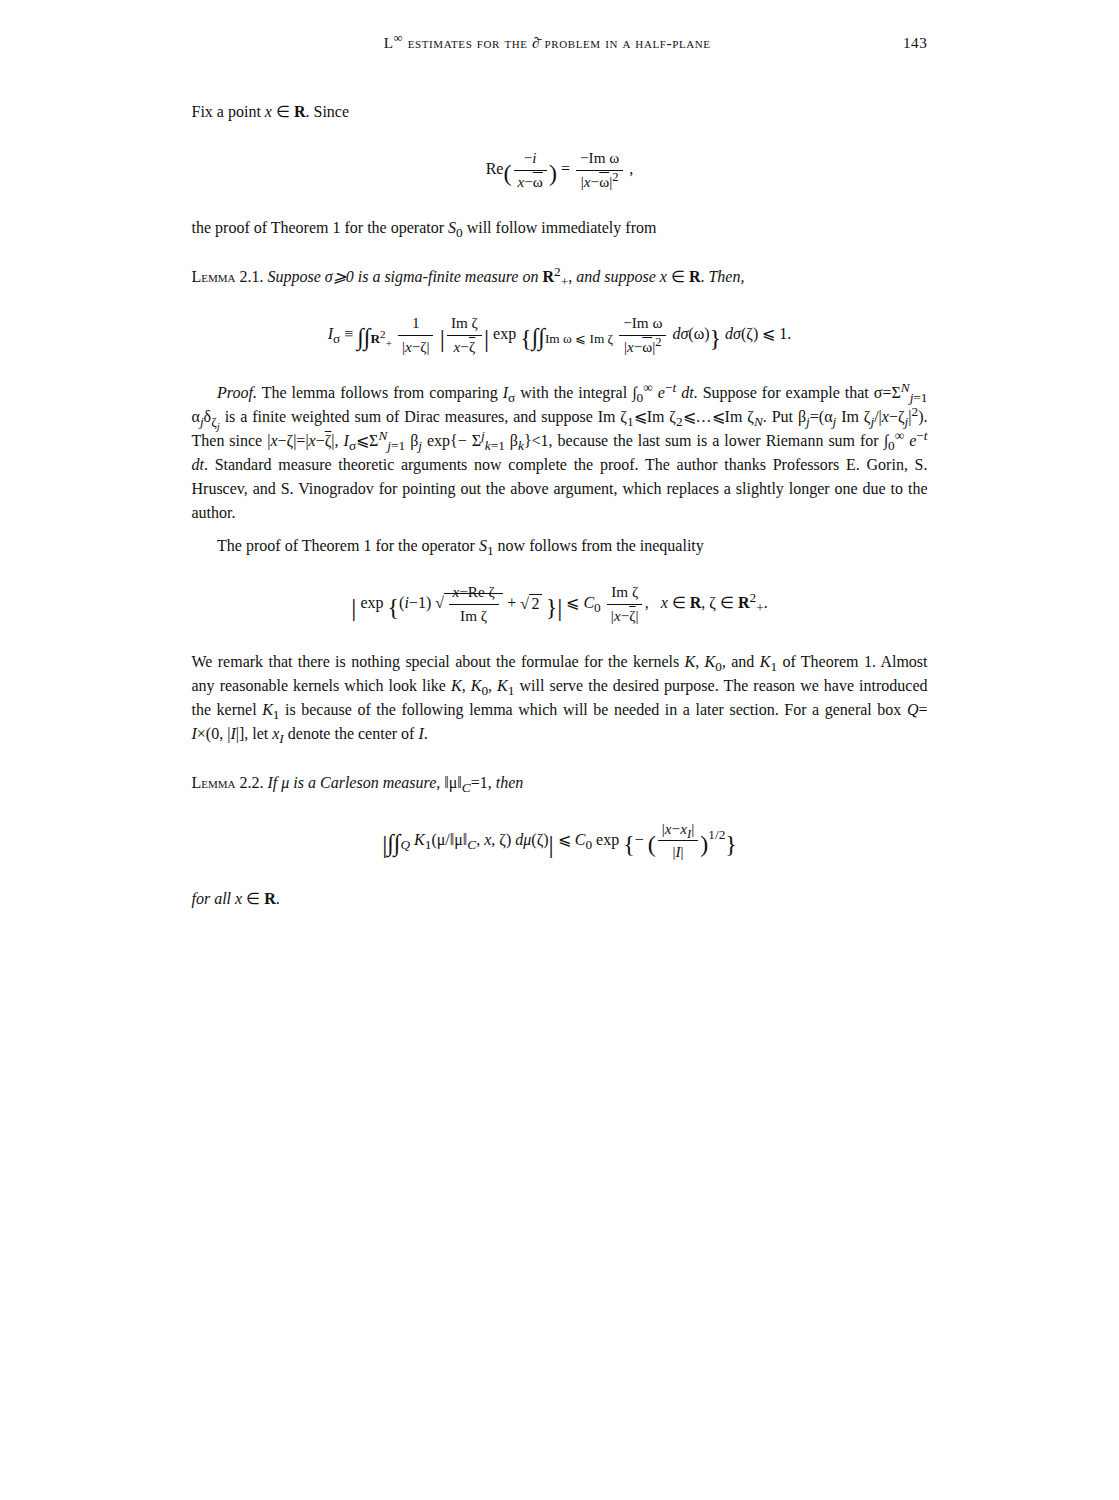L∞ estimates for the ∂̄ problem in a half-plane 143
Fix a point x ∈ R. Since
Re(−i x−ω) = −Im ω|x−ω|2 ,
the proof of Theorem 1 for the operator S0 will follow immediately from
Lemma 2.1. Suppose σ⩾0 is a sigma-finite measure on R2+, and suppose x ∈ R. Then,
Iσ ≡ ∫∫R2+ 1|x−ζ| |Im ζ x−ζ| exp {∫∫Im ω ⩽ Im ζ −Im ω|x−ω|2 dσ(ω)} dσ(ζ) ⩽ 1.
Proof. The lemma follows from comparing Iσ with the integral ∫0∞ e−t dt. Suppose for example that σ=ΣNj=1 αjδζj is a finite weighted sum of Dirac measures, and suppose Im ζ1⩽Im ζ2⩽…⩽Im ζN. Put βj=(αj Im ζj/|x−ζj|2). Then since |x−ζ|=|x−ζ|, Iσ⩽ΣNj=1 βj exp{− Σjk=1 βk}<1, because the last sum is a lower Riemann sum for ∫0∞ e−t dt. Standard measure theoretic arguments now complete the proof. The author thanks Professors E. Gorin, S. Hruscev, and S. Vinogradov for pointing out the above argument, which replaces a slightly longer one due to the author.
The proof of Theorem 1 for the operator S1 now follows from the inequality
| exp {(i−1) √x−Re ζ Im ζ + √2 }| ⩽ C0 Im ζ|x−ζ|, x ∈ R, ζ ∈ R2+.
We remark that there is nothing special about the formulae for the kernels K, K0, and K1 of Theorem 1. Almost any reasonable kernels which look like K, K0, K1 will serve the desired purpose. The reason we have introduced the kernel K1 is because of the following lemma which will be needed in a later section. For a general box Q= I×(0, |I|], let xI denote the center of I.
Lemma 2.2. If μ is a Carleson measure, ‖μ‖C=1, then
|∫∫Q K1(μ/‖μ‖C, x, ζ) dμ(ζ)| ⩽ C0 exp {− (|x−xI||I|)1/2}
for all x ∈ R.